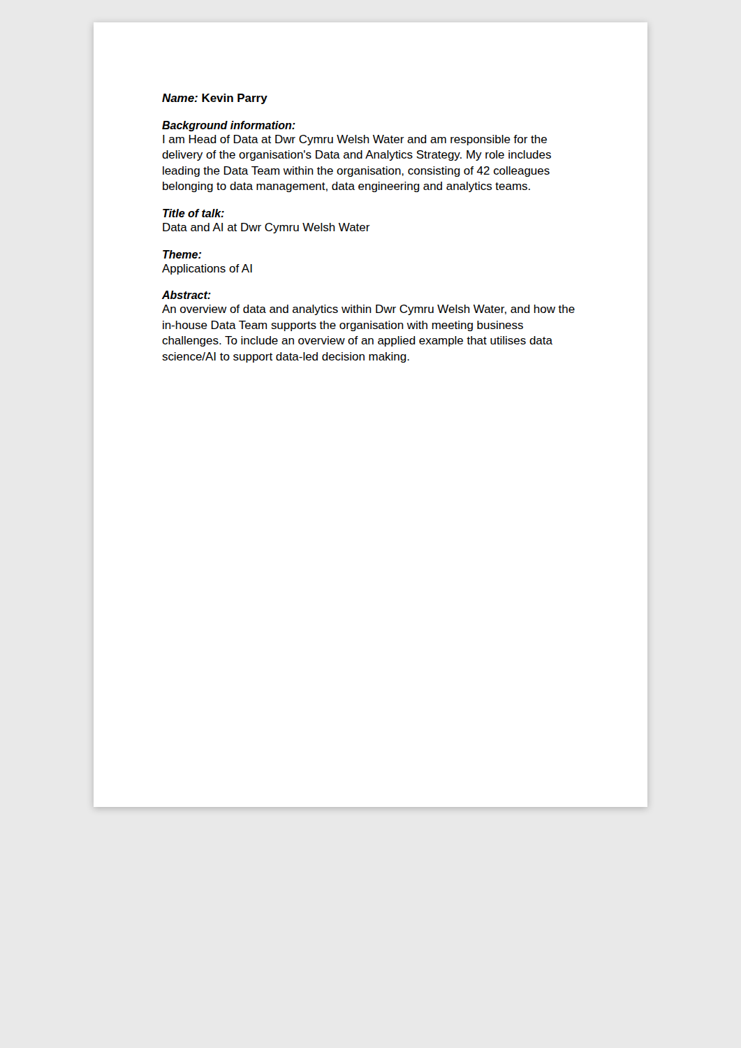Name: Kevin Parry
Background information:
I am Head of Data at Dwr Cymru Welsh Water and am responsible for the delivery of the organisation's Data and Analytics Strategy. My role includes leading the Data Team within the organisation, consisting of 42 colleagues belonging to data management, data engineering and analytics teams.
Title of talk:
Data and AI at Dwr Cymru Welsh Water
Theme:
Applications of AI
Abstract:
An overview of data and analytics within Dwr Cymru Welsh Water, and how the in-house Data Team supports the organisation with meeting business challenges. To include an overview of an applied example that utilises data science/AI to support data-led decision making.